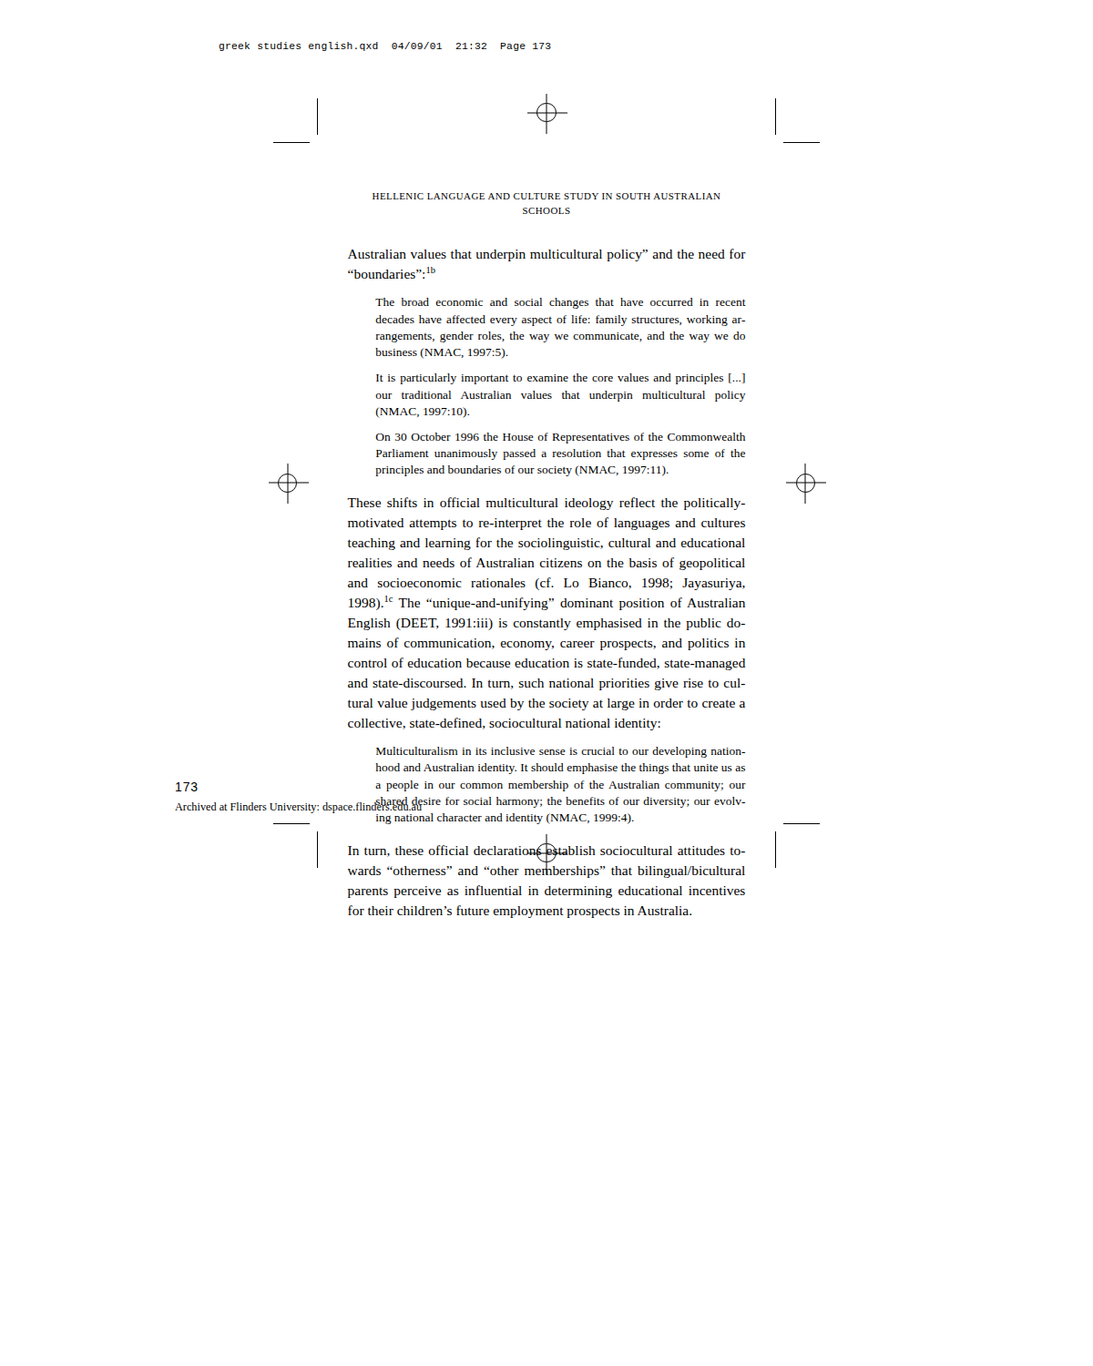greek studies english.qxd 04/09/01 21:32 Page 173
HELLENIC LANGUAGE AND CULTURE STUDY IN SOUTH AUSTRALIAN SCHOOLS
Australian values that underpin multicultural policy” and the need for “boundaries”:1b
The broad economic and social changes that have occurred in recent decades have affected every aspect of life: family structures, working arrangements, gender roles, the way we communicate, and the way we do business (NMAC, 1997:5).
It is particularly important to examine the core values and principles [...] our traditional Australian values that underpin multicultural policy (NMAC, 1997:10).
On 30 October 1996 the House of Representatives of the Commonwealth Parliament unanimously passed a resolution that expresses some of the principles and boundaries of our society (NMAC, 1997:11).
These shifts in official multicultural ideology reflect the politically-motivated attempts to re-interpret the role of languages and cultures teaching and learning for the sociolinguistic, cultural and educational realities and needs of Australian citizens on the basis of geopolitical and socioeconomic rationales (cf. Lo Bianco, 1998; Jayasuriya, 1998).1c The “unique-and-unifying” dominant position of Australian English (DEET, 1991:iii) is constantly emphasised in the public domains of communication, economy, career prospects, and politics in control of education because education is state-funded, state-managed and state-discoursed. In turn, such national priorities give rise to cultural value judgements used by the society at large in order to create a collective, state-defined, sociocultural national identity:
Multiculturalism in its inclusive sense is crucial to our developing nationhood and Australian identity. It should emphasise the things that unite us as a people in our common membership of the Australian community; our shared desire for social harmony; the benefits of our diversity; our evolving national character and identity (NMAC, 1999:4).
In turn, these official declarations establish sociocultural attitudes towards “otherness” and “other memberships” that bilingual/bicultural parents perceive as influential in determining educational incentives for their children’s future employment prospects in Australia.
173
Archived at Flinders University: dspace.flinders.edu.au